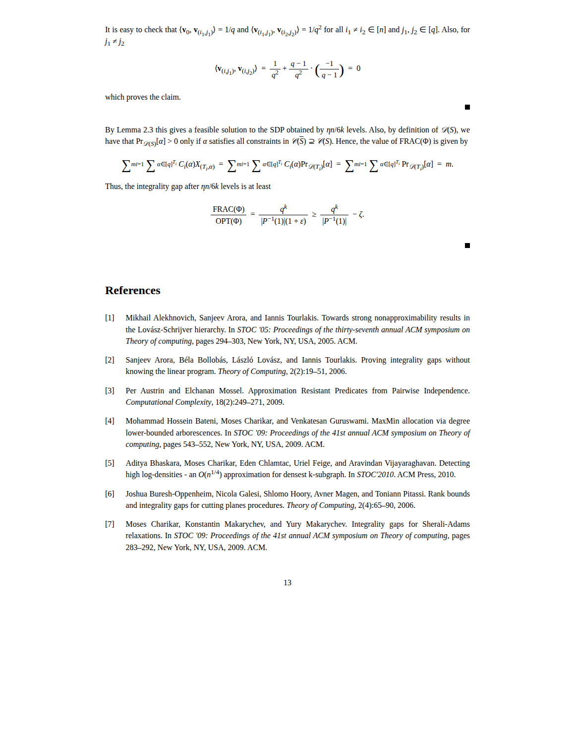It is easy to check that ⟨v0, v(i1,j1)⟩ = 1/q and ⟨v(i1,j1), v(i2,j2)⟩ = 1/q2 for all i1 ≠ i2 ∈ [n] and j1, j2 ∈ [q]. Also, for j1 ≠ j2
⟨v(i,j1), v(i,j2)⟩ = 1 q2 + q − 1 q2 · (−1 q − 1) = 0
which proves the claim.
By Lemma 2.3 this gives a feasible solution to the SDP obtained by ηn/6k levels. Also, by definition of 𝒟(S), we have that Pr𝒟(S)[α] > 0 only if α satisfies all constraints in 𝒞(S) ⊇ 𝒞(S). Hence, the value of FRAC(Φ) is given by
∑mi=1 ∑ α∈[q]Ti Ci(α)X(Ti,α) = ∑mi=1 ∑ α∈[q]Ti Ci(α)Pr𝒟(Ti)[α] = ∑mi=1 ∑ α∈[q]Ti Pr𝒟(Ti)[α] = m.
Thus, the integrality gap after ηn/6k levels is at least
FRAC(Φ) OPT(Φ) = qk|P−1(1)|(1 + ε) ≥ qk|P−1(1)| − ζ.
References
Mikhail Alekhnovich, Sanjeev Arora, and Iannis Tourlakis. Towards strong nonapproximability results in the Lovász-Schrijver hierarchy. In STOC '05: Proceedings of the thirty-seventh annual ACM symposium on Theory of computing, pages 294–303, New York, NY, USA, 2005. ACM.
Sanjeev Arora, Béla Bollobás, László Lovász, and Iannis Tourlakis. Proving integrality gaps without knowing the linear program. Theory of Computing, 2(2):19–51, 2006.
Per Austrin and Elchanan Mossel. Approximation Resistant Predicates from Pairwise Independence. Computational Complexity, 18(2):249–271, 2009.
Mohammad Hossein Bateni, Moses Charikar, and Venkatesan Guruswami. MaxMin allocation via degree lower-bounded arborescences. In STOC '09: Proceedings of the 41st annual ACM symposium on Theory of computing, pages 543–552, New York, NY, USA, 2009. ACM.
Aditya Bhaskara, Moses Charikar, Eden Chlamtac, Uriel Feige, and Aravindan Vijayaraghavan. Detecting high log-densities - an O(n1/4) approximation for densest k-subgraph. In STOC'2010. ACM Press, 2010.
Joshua Buresh-Oppenheim, Nicola Galesi, Shlomo Hoory, Avner Magen, and Toniann Pitassi. Rank bounds and integrality gaps for cutting planes procedures. Theory of Computing, 2(4):65–90, 2006.
Moses Charikar, Konstantin Makarychev, and Yury Makarychev. Integrality gaps for Sherali-Adams relaxations. In STOC '09: Proceedings of the 41st annual ACM symposium on Theory of computing, pages 283–292, New York, NY, USA, 2009. ACM.
13